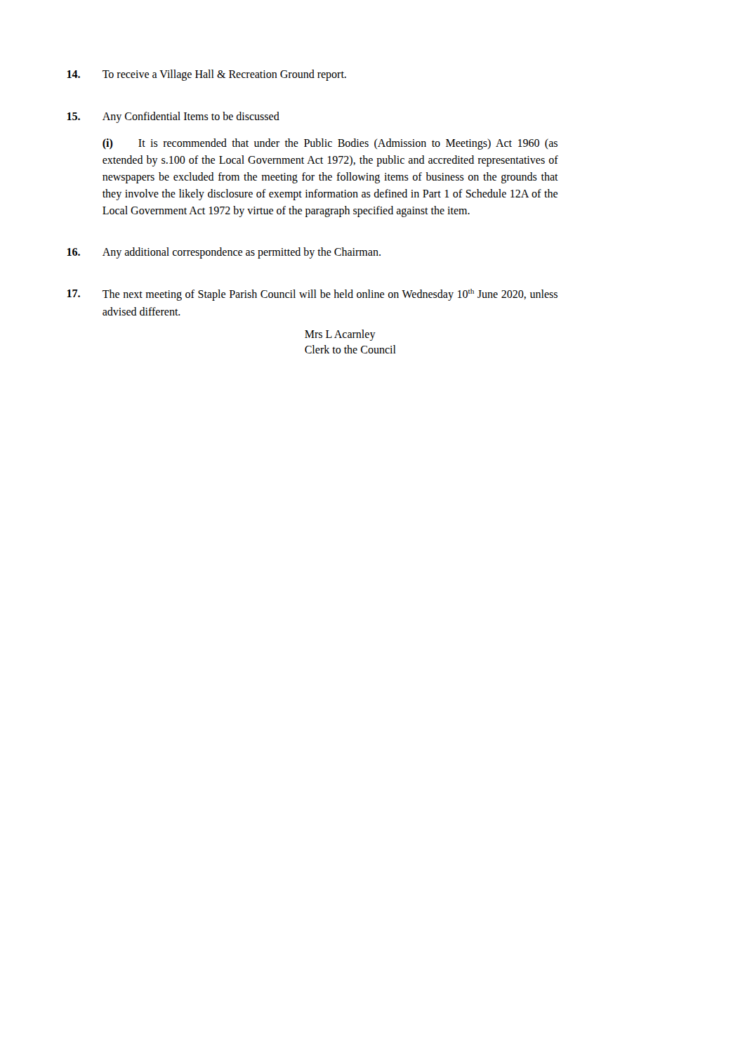14.
To receive a Village Hall & Recreation Ground report.
15.
Any Confidential Items to be discussed
(i) It is recommended that under the Public Bodies (Admission to Meetings) Act 1960 (as extended by s.100 of the Local Government Act 1972), the public and accredited representatives of newspapers be excluded from the meeting for the following items of business on the grounds that they involve the likely disclosure of exempt information as defined in Part 1 of Schedule 12A of the Local Government Act 1972 by virtue of the paragraph specified against the item.
16.
Any additional correspondence as permitted by the Chairman.
17.
The next meeting of Staple Parish Council will be held online on Wednesday 10th June 2020, unless advised different.
Mrs L Acarnley
Clerk to the Council